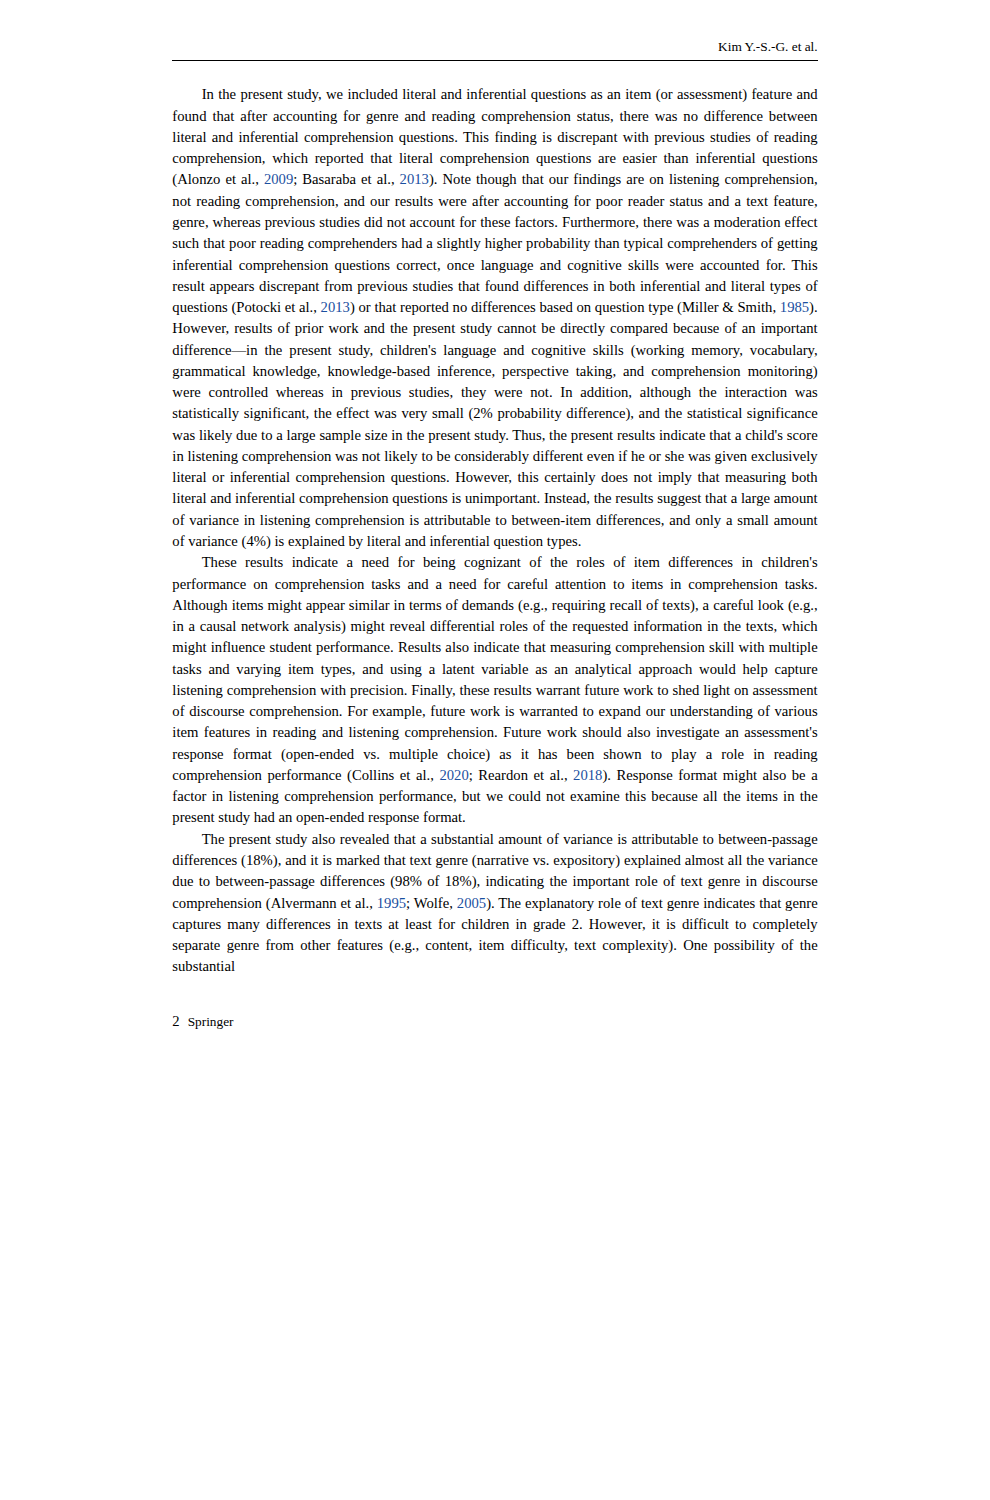Kim Y.-S.-G. et al.
In the present study, we included literal and inferential questions as an item (or assessment) feature and found that after accounting for genre and reading comprehension status, there was no difference between literal and inferential comprehension questions. This finding is discrepant with previous studies of reading comprehension, which reported that literal comprehension questions are easier than inferential questions (Alonzo et al., 2009; Basaraba et al., 2013). Note though that our findings are on listening comprehension, not reading comprehension, and our results were after accounting for poor reader status and a text feature, genre, whereas previous studies did not account for these factors. Furthermore, there was a moderation effect such that poor reading comprehenders had a slightly higher probability than typical comprehenders of getting inferential comprehension questions correct, once language and cognitive skills were accounted for. This result appears discrepant from previous studies that found differences in both inferential and literal types of questions (Potocki et al., 2013) or that reported no differences based on question type (Miller & Smith, 1985). However, results of prior work and the present study cannot be directly compared because of an important difference—in the present study, children's language and cognitive skills (working memory, vocabulary, grammatical knowledge, knowledge-based inference, perspective taking, and comprehension monitoring) were controlled whereas in previous studies, they were not. In addition, although the interaction was statistically significant, the effect was very small (2% probability difference), and the statistical significance was likely due to a large sample size in the present study. Thus, the present results indicate that a child's score in listening comprehension was not likely to be considerably different even if he or she was given exclusively literal or inferential comprehension questions. However, this certainly does not imply that measuring both literal and inferential comprehension questions is unimportant. Instead, the results suggest that a large amount of variance in listening comprehension is attributable to between-item differences, and only a small amount of variance (4%) is explained by literal and inferential question types.
These results indicate a need for being cognizant of the roles of item differences in children's performance on comprehension tasks and a need for careful attention to items in comprehension tasks. Although items might appear similar in terms of demands (e.g., requiring recall of texts), a careful look (e.g., in a causal network analysis) might reveal differential roles of the requested information in the texts, which might influence student performance. Results also indicate that measuring comprehension skill with multiple tasks and varying item types, and using a latent variable as an analytical approach would help capture listening comprehension with precision. Finally, these results warrant future work to shed light on assessment of discourse comprehension. For example, future work is warranted to expand our understanding of various item features in reading and listening comprehension. Future work should also investigate an assessment's response format (open-ended vs. multiple choice) as it has been shown to play a role in reading comprehension performance (Collins et al., 2020; Reardon et al., 2018). Response format might also be a factor in listening comprehension performance, but we could not examine this because all the items in the present study had an open-ended response format.
The present study also revealed that a substantial amount of variance is attributable to between-passage differences (18%), and it is marked that text genre (narrative vs. expository) explained almost all the variance due to between-passage differences (98% of 18%), indicating the important role of text genre in discourse comprehension (Alvermann et al., 1995; Wolfe, 2005). The explanatory role of text genre indicates that genre captures many differences in texts at least for children in grade 2. However, it is difficult to completely separate genre from other features (e.g., content, item difficulty, text complexity). One possibility of the substantial
2 Springer